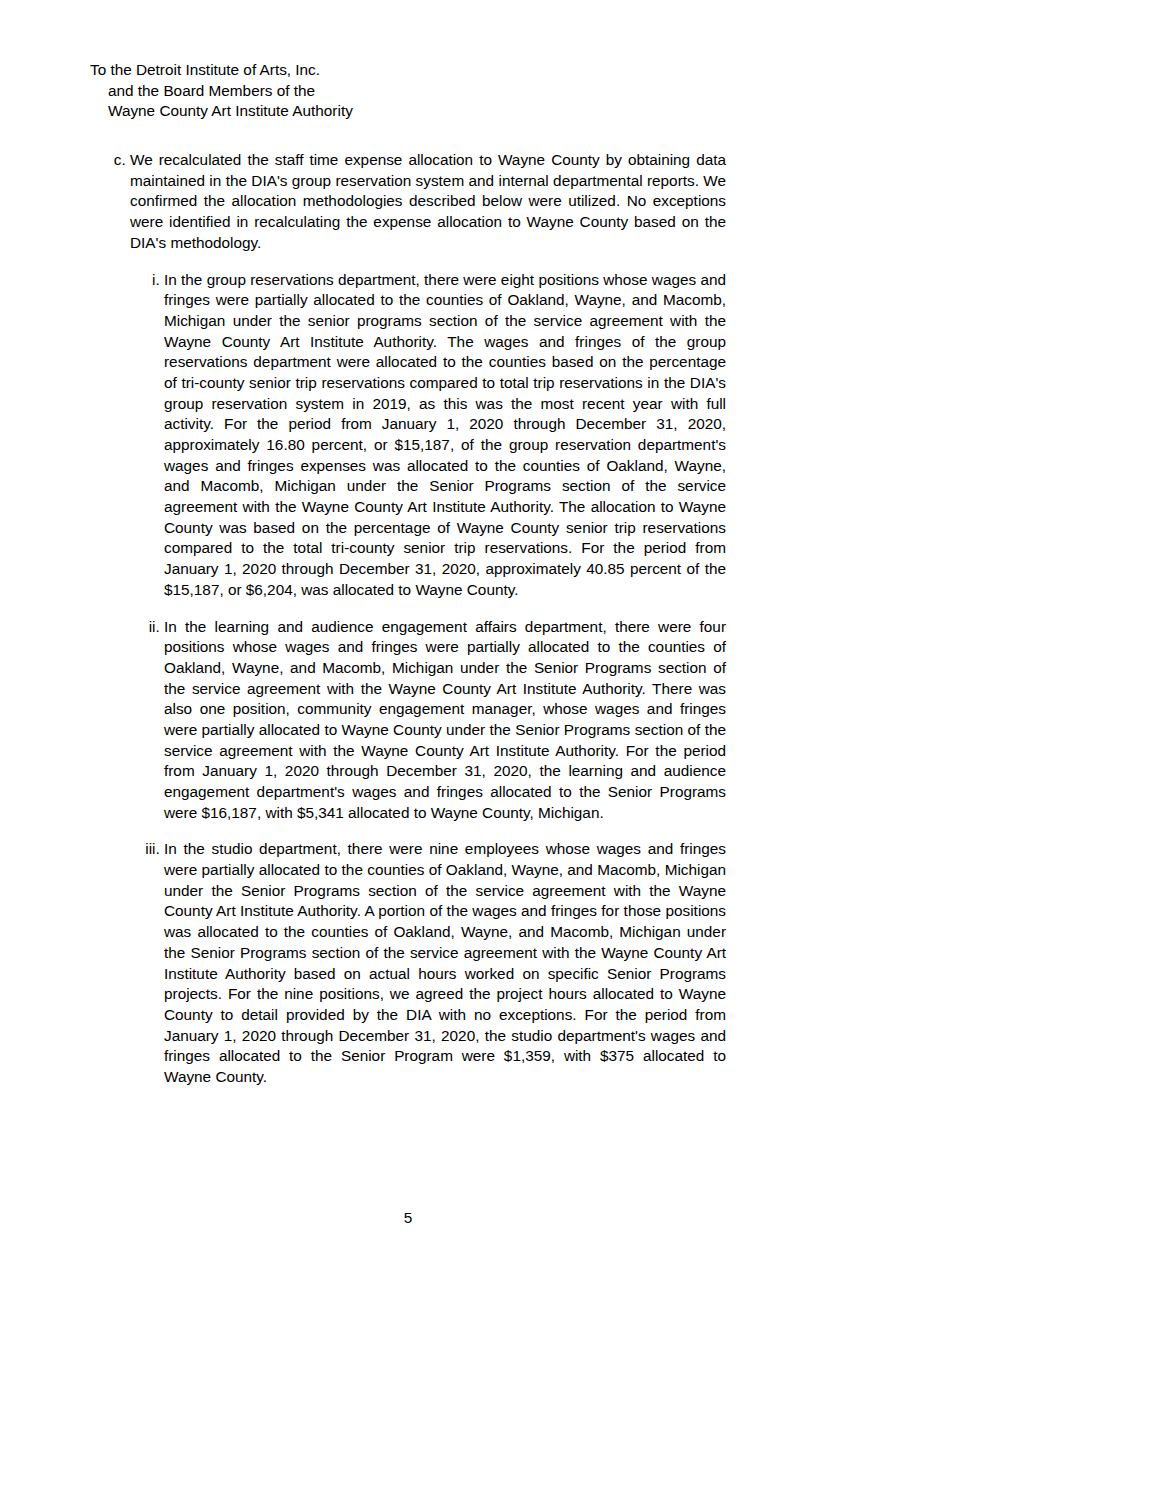To the Detroit Institute of Arts, Inc.
and the Board Members of the
Wayne County Art Institute Authority
We recalculated the staff time expense allocation to Wayne County by obtaining data maintained in the DIA's group reservation system and internal departmental reports. We confirmed the allocation methodologies described below were utilized. No exceptions were identified in recalculating the expense allocation to Wayne County based on the DIA's methodology.
In the group reservations department, there were eight positions whose wages and fringes were partially allocated to the counties of Oakland, Wayne, and Macomb, Michigan under the senior programs section of the service agreement with the Wayne County Art Institute Authority. The wages and fringes of the group reservations department were allocated to the counties based on the percentage of tri-county senior trip reservations compared to total trip reservations in the DIA's group reservation system in 2019, as this was the most recent year with full activity. For the period from January 1, 2020 through December 31, 2020, approximately 16.80 percent, or $15,187, of the group reservation department's wages and fringes expenses was allocated to the counties of Oakland, Wayne, and Macomb, Michigan under the Senior Programs section of the service agreement with the Wayne County Art Institute Authority. The allocation to Wayne County was based on the percentage of Wayne County senior trip reservations compared to the total tri-county senior trip reservations. For the period from January 1, 2020 through December 31, 2020, approximately 40.85 percent of the $15,187, or $6,204, was allocated to Wayne County.
In the learning and audience engagement affairs department, there were four positions whose wages and fringes were partially allocated to the counties of Oakland, Wayne, and Macomb, Michigan under the Senior Programs section of the service agreement with the Wayne County Art Institute Authority. There was also one position, community engagement manager, whose wages and fringes were partially allocated to Wayne County under the Senior Programs section of the service agreement with the Wayne County Art Institute Authority. For the period from January 1, 2020 through December 31, 2020, the learning and audience engagement department's wages and fringes allocated to the Senior Programs were $16,187, with $5,341 allocated to Wayne County, Michigan.
In the studio department, there were nine employees whose wages and fringes were partially allocated to the counties of Oakland, Wayne, and Macomb, Michigan under the Senior Programs section of the service agreement with the Wayne County Art Institute Authority. A portion of the wages and fringes for those positions was allocated to the counties of Oakland, Wayne, and Macomb, Michigan under the Senior Programs section of the service agreement with the Wayne County Art Institute Authority based on actual hours worked on specific Senior Programs projects. For the nine positions, we agreed the project hours allocated to Wayne County to detail provided by the DIA with no exceptions. For the period from January 1, 2020 through December 31, 2020, the studio department's wages and fringes allocated to the Senior Program were $1,359, with $375 allocated to Wayne County.
5